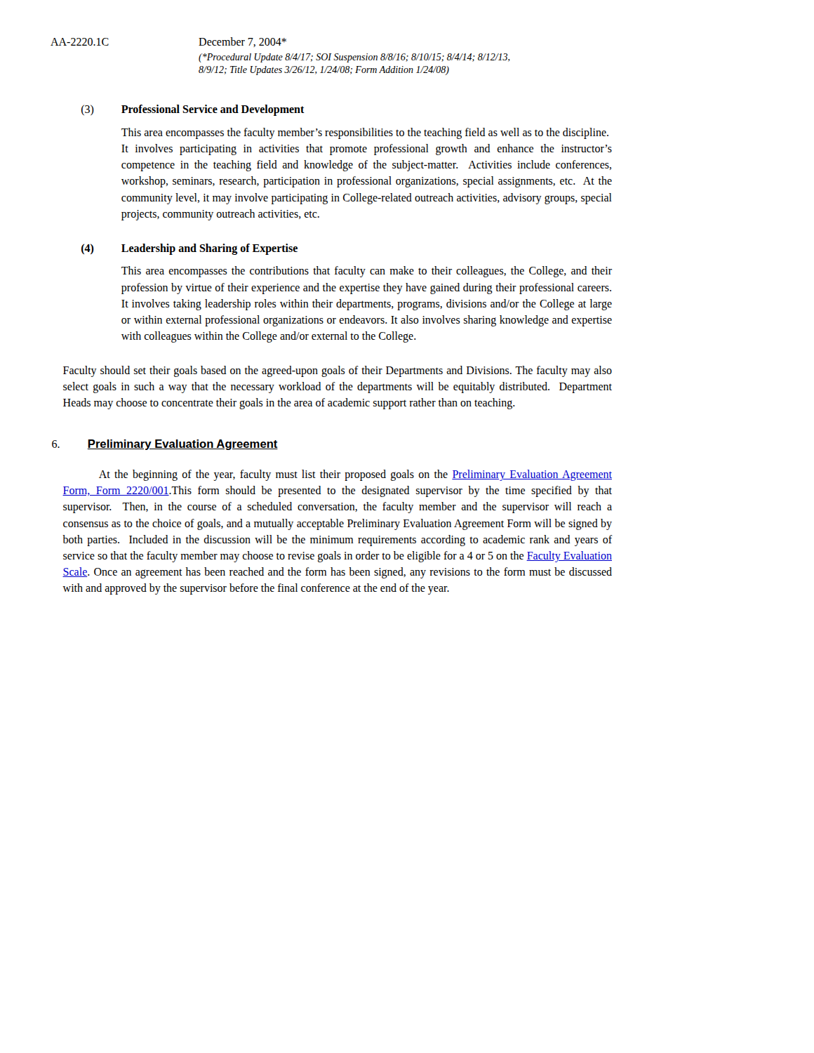AA-2220.1C
December 7, 2004*
(*Procedural Update 8/4/17; SOI Suspension 8/8/16; 8/10/15; 8/4/14; 8/12/13,
8/9/12; Title Updates 3/26/12, 1/24/08; Form Addition 1/24/08)
(3) Professional Service and Development
This area encompasses the faculty member’s responsibilities to the teaching field as well as to the discipline. It involves participating in activities that promote professional growth and enhance the instructor’s competence in the teaching field and knowledge of the subject-matter. Activities include conferences, workshop, seminars, research, participation in professional organizations, special assignments, etc. At the community level, it may involve participating in College-related outreach activities, advisory groups, special projects, community outreach activities, etc.
(4) Leadership and Sharing of Expertise
This area encompasses the contributions that faculty can make to their colleagues, the College, and their profession by virtue of their experience and the expertise they have gained during their professional careers. It involves taking leadership roles within their departments, programs, divisions and/or the College at large or within external professional organizations or endeavors. It also involves sharing knowledge and expertise with colleagues within the College and/or external to the College.
Faculty should set their goals based on the agreed-upon goals of their Departments and Divisions. The faculty may also select goals in such a way that the necessary workload of the departments will be equitably distributed. Department Heads may choose to concentrate their goals in the area of academic support rather than on teaching.
6. Preliminary Evaluation Agreement
At the beginning of the year, faculty must list their proposed goals on the Preliminary Evaluation Agreement Form, Form 2220/001.This form should be presented to the designated supervisor by the time specified by that supervisor. Then, in the course of a scheduled conversation, the faculty member and the supervisor will reach a consensus as to the choice of goals, and a mutually acceptable Preliminary Evaluation Agreement Form will be signed by both parties. Included in the discussion will be the minimum requirements according to academic rank and years of service so that the faculty member may choose to revise goals in order to be eligible for a 4 or 5 on the Faculty Evaluation Scale. Once an agreement has been reached and the form has been signed, any revisions to the form must be discussed with and approved by the supervisor before the final conference at the end of the year.